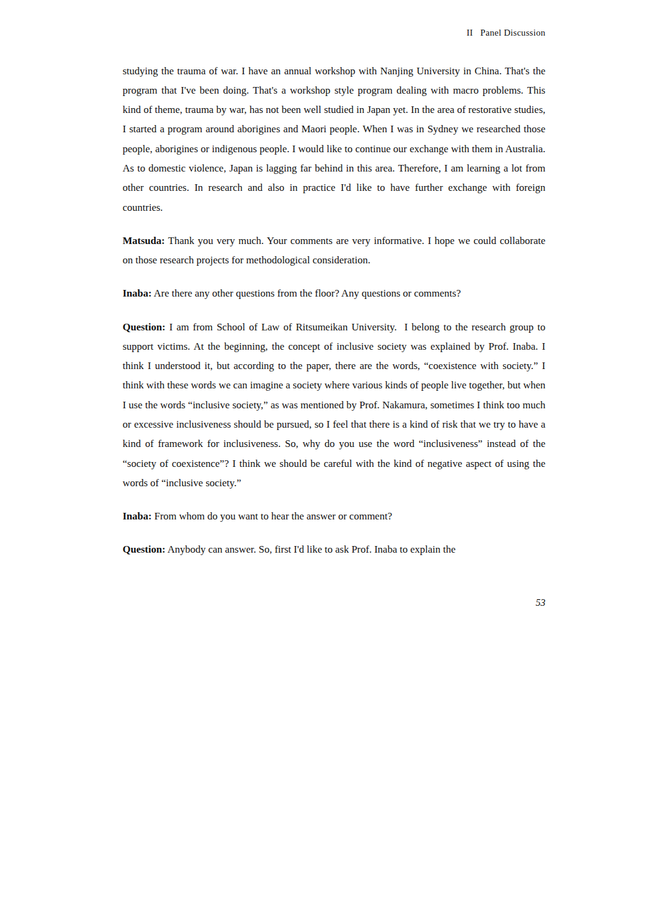II Panel Discussion
studying the trauma of war. I have an annual workshop with Nanjing University in China. That's the program that I've been doing. That's a workshop style program dealing with macro problems. This kind of theme, trauma by war, has not been well studied in Japan yet. In the area of restorative studies, I started a program around aborigines and Maori people. When I was in Sydney we researched those people, aborigines or indigenous people. I would like to continue our exchange with them in Australia. As to domestic violence, Japan is lagging far behind in this area. Therefore, I am learning a lot from other countries. In research and also in practice I'd like to have further exchange with foreign countries.
Matsuda: Thank you very much. Your comments are very informative. I hope we could collaborate on those research projects for methodological consideration.
Inaba: Are there any other questions from the floor? Any questions or comments?
Question: I am from School of Law of Ritsumeikan University. I belong to the research group to support victims. At the beginning, the concept of inclusive society was explained by Prof. Inaba. I think I understood it, but according to the paper, there are the words, “coexistence with society.” I think with these words we can imagine a society where various kinds of people live together, but when I use the words “inclusive society,” as was mentioned by Prof. Nakamura, sometimes I think too much or excessive inclusiveness should be pursued, so I feel that there is a kind of risk that we try to have a kind of framework for inclusiveness. So, why do you use the word “inclusiveness” instead of the “society of coexistence”? I think we should be careful with the kind of negative aspect of using the words of “inclusive society.”
Inaba: From whom do you want to hear the answer or comment?
Question: Anybody can answer. So, first I'd like to ask Prof. Inaba to explain the
53